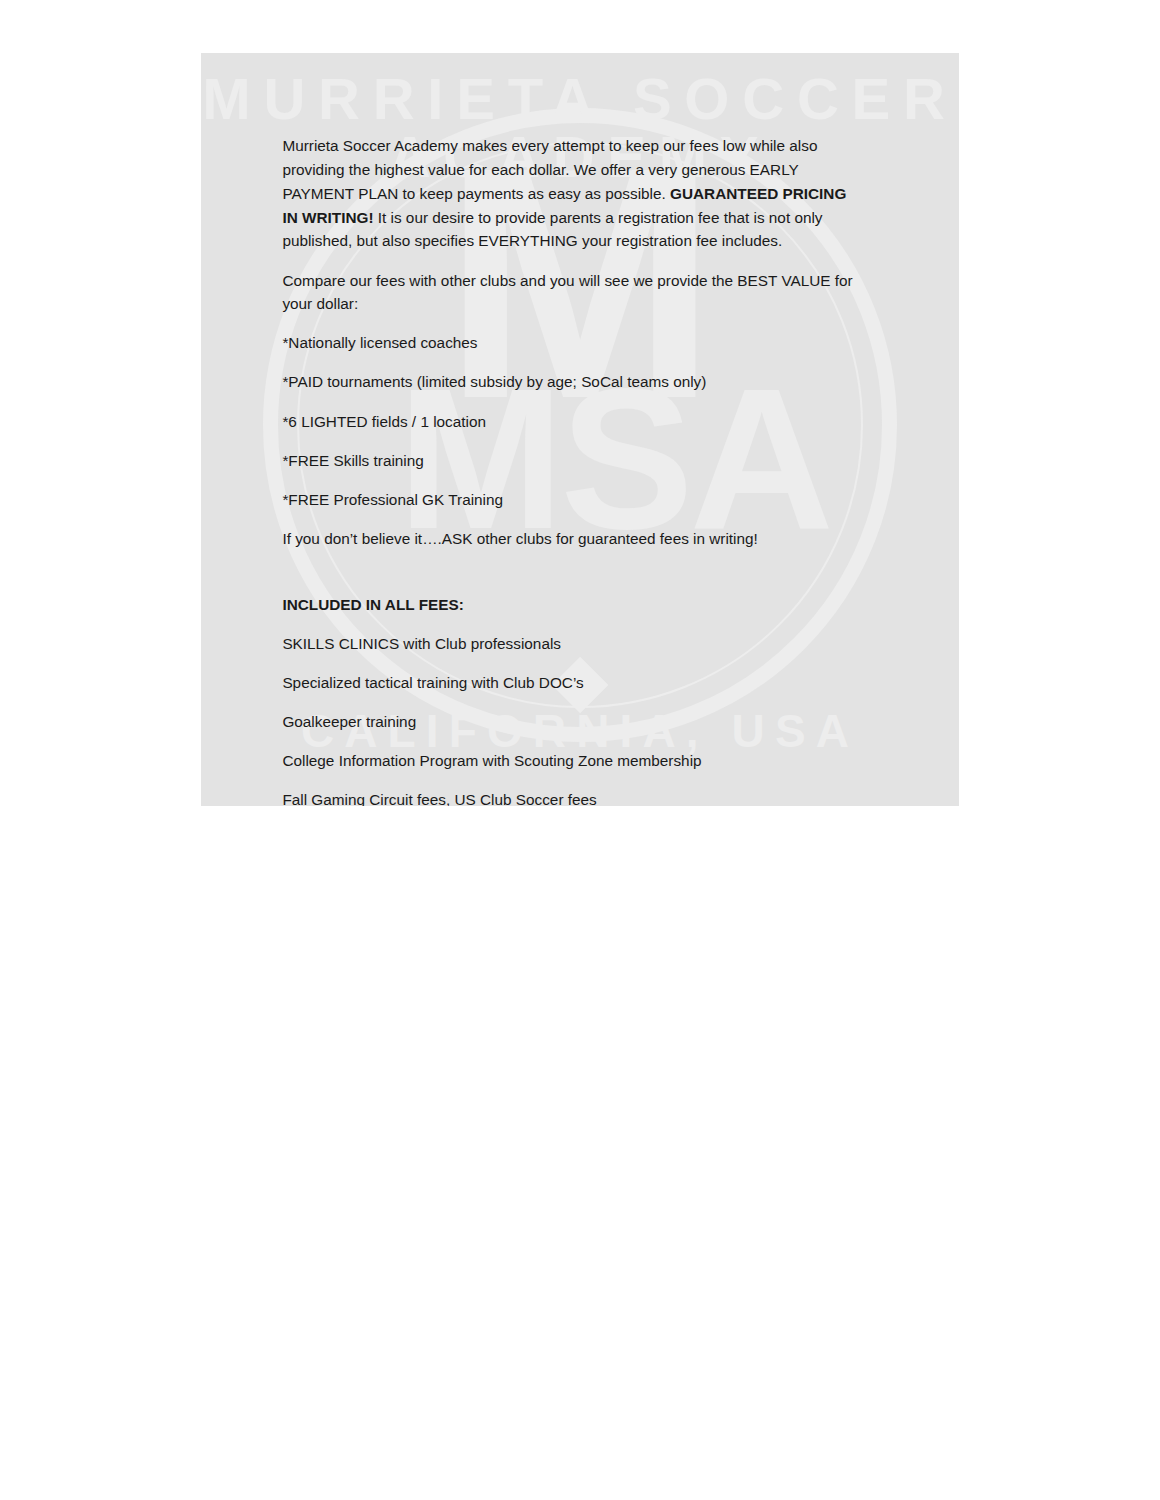MURRIETA SOCCER ACADEMY
M
MSA
CALIFORNIA, USA
Murrieta Soccer Academy makes every attempt to keep our fees low while also providing the highest value for each dollar. We offer a very generous EARLY PAYMENT PLAN to keep payments as easy as possible. GUARANTEED PRICING IN WRITING! It is our desire to provide parents a registration fee that is not only published, but also specifies EVERYTHING your registration fee includes.
Compare our fees with other clubs and you will see we provide the BEST VALUE for your dollar:
*Nationally licensed coaches
*PAID tournaments (limited subsidy by age; SoCal teams only)
*6 LIGHTED fields / 1 location
*FREE Skills training
*FREE Professional GK Training
If you don’t believe it….ASK other clubs for guaranteed fees in writing!
INCLUDED IN ALL FEES:
SKILLS CLINICS with Club professionals
Specialized tactical training with Club DOC’s
Goalkeeper training
College Information Program with Scouting Zone membership
Fall Gaming Circuit fees, US Club Soccer fees
Fall League referee fees
Team picture
Free premium TeamSnap for all teams